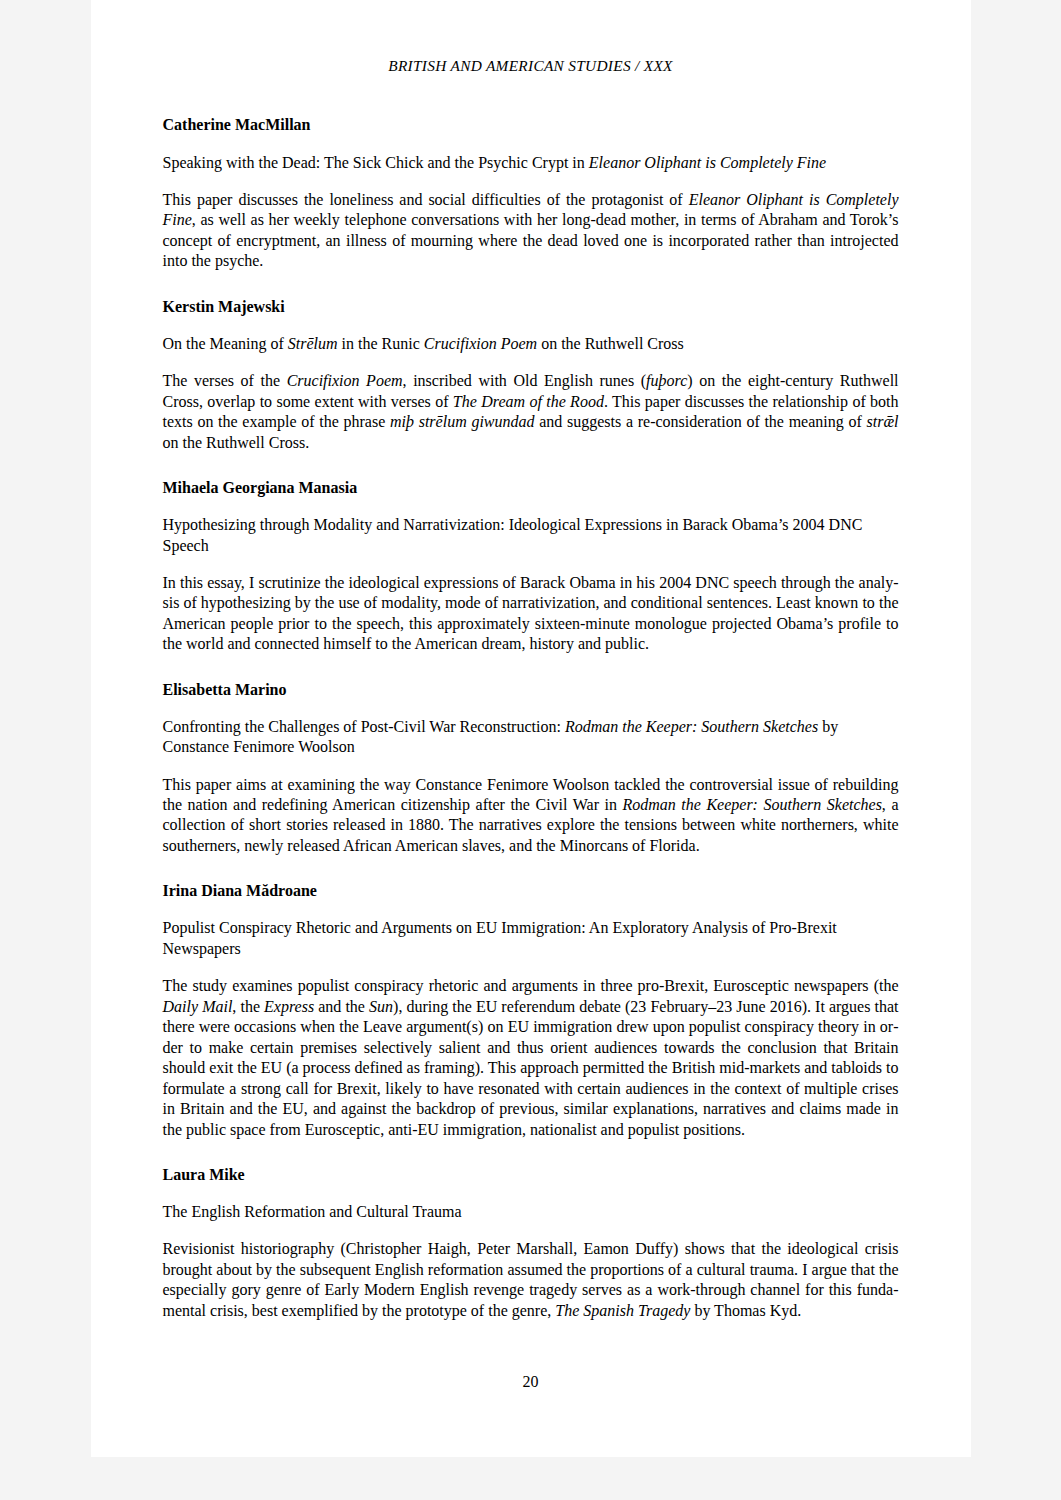BRITISH AND AMERICAN STUDIES / XXX
Catherine MacMillan
Speaking with the Dead: The Sick Chick and the Psychic Crypt in Eleanor Oliphant is Completely Fine
This paper discusses the loneliness and social difficulties of the protagonist of Eleanor Oliphant is Completely Fine, as well as her weekly telephone conversations with her long-dead mother, in terms of Abraham and Torok’s concept of encryptment, an illness of mourning where the dead loved one is incorporated rather than introjected into the psyche.
Kerstin Majewski
On the Meaning of Strēlum in the Runic Crucifixion Poem on the Ruthwell Cross
The verses of the Crucifixion Poem, inscribed with Old English runes (fuþorc) on the eight-century Ruthwell Cross, overlap to some extent with verses of The Dream of the Rood. This paper discusses the relationship of both texts on the example of the phrase miþ strēlum giwundad and suggests a re-consideration of the meaning of strǣl on the Ruthwell Cross.
Mihaela Georgiana Manasia
Hypothesizing through Modality and Narrativization: Ideological Expressions in Barack Obama’s 2004 DNC Speech
In this essay, I scrutinize the ideological expressions of Barack Obama in his 2004 DNC speech through the analysis of hypothesizing by the use of modality, mode of narrativization, and conditional sentences. Least known to the American people prior to the speech, this approximately sixteen-minute monologue projected Obama’s profile to the world and connected himself to the American dream, history and public.
Elisabetta Marino
Confronting the Challenges of Post-Civil War Reconstruction: Rodman the Keeper: Southern Sketches by Constance Fenimore Woolson
This paper aims at examining the way Constance Fenimore Woolson tackled the controversial issue of rebuilding the nation and redefining American citizenship after the Civil War in Rodman the Keeper: Southern Sketches, a collection of short stories released in 1880. The narratives explore the tensions between white northerners, white southerners, newly released African American slaves, and the Minorcans of Florida.
Irina Diana Mădroane
Populist Conspiracy Rhetoric and Arguments on EU Immigration: An Exploratory Analysis of Pro-Brexit Newspapers
The study examines populist conspiracy rhetoric and arguments in three pro-Brexit, Eurosceptic newspapers (the Daily Mail, the Express and the Sun), during the EU referendum debate (23 February–23 June 2016). It argues that there were occasions when the Leave argument(s) on EU immigration drew upon populist conspiracy theory in order to make certain premises selectively salient and thus orient audiences towards the conclusion that Britain should exit the EU (a process defined as framing). This approach permitted the British mid-markets and tabloids to formulate a strong call for Brexit, likely to have resonated with certain audiences in the context of multiple crises in Britain and the EU, and against the backdrop of previous, similar explanations, narratives and claims made in the public space from Eurosceptic, anti-EU immigration, nationalist and populist positions.
Laura Mike
The English Reformation and Cultural Trauma
Revisionist historiography (Christopher Haigh, Peter Marshall, Eamon Duffy) shows that the ideological crisis brought about by the subsequent English reformation assumed the proportions of a cultural trauma. I argue that the especially gory genre of Early Modern English revenge tragedy serves as a work-through channel for this fundamental crisis, best exemplified by the prototype of the genre, The Spanish Tragedy by Thomas Kyd.
20